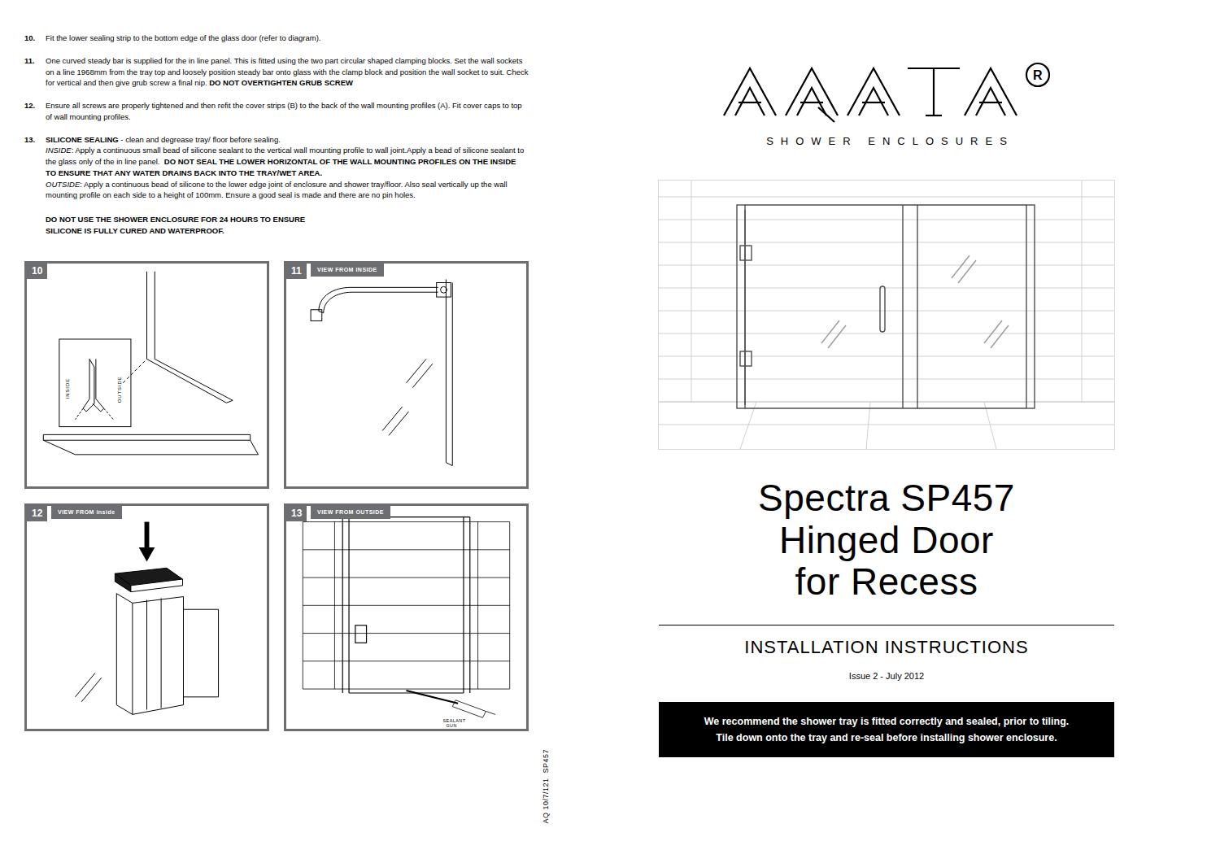10. Fit the lower sealing strip to the bottom edge of the glass door (refer to diagram).
11. One curved steady bar is supplied for the in line panel. This is fitted using the two part circular shaped clamping blocks. Set the wall sockets on a line 1968mm from the tray top and loosely position steady bar onto glass with the clamp block and position the wall socket to suit. Check for vertical and then give grub screw a final nip. DO NOT OVERTIGHTEN GRUB SCREW
12. Ensure all screws are properly tightened and then refit the cover strips (B) to the back of the wall mounting profiles (A). Fit cover caps to top of wall mounting profiles.
13. SILICONE SEALING - clean and degrease tray/ floor before sealing.
INSIDE: Apply a continuous small bead of silicone sealant to the vertical wall mounting profile to wall joint.Apply a bead of silicone sealant to the glass only of the in line panel. DO NOT SEAL THE LOWER HORIZONTAL OF THE WALL MOUNTING PROFILES ON THE INSIDE TO ENSURE THAT ANY WATER DRAINS BACK INTO THE TRAY/WET AREA.
OUTSIDE: Apply a continuous bead of silicone to the lower edge joint of enclosure and shower tray/floor. Also seal vertically up the wall mounting profile on each side to a height of 100mm. Ensure a good seal is made and there are no pin holes.
DO NOT USE THE SHOWER ENCLOSURE FOR 24 HOURS TO ENSURE
SILICONE IS FULLY CURED AND WATERPROOF.
10 INSIDE OUTSIDE
11 VIEW FROM INSIDE
12 VIEW FROM inside
13 VIEW FROM OUTSIDE SEALANT GUN
AQ 10/7/121 SP457
R
SHOWER ENCLOSURES
Spectra SP457
Hinged Door
for Recess
INSTALLATION INSTRUCTIONS
Issue 2 - July 2012
We recommend the shower tray is fitted correctly and sealed, prior to tiling.
Tile down onto the tray and re-seal before installing shower enclosure.